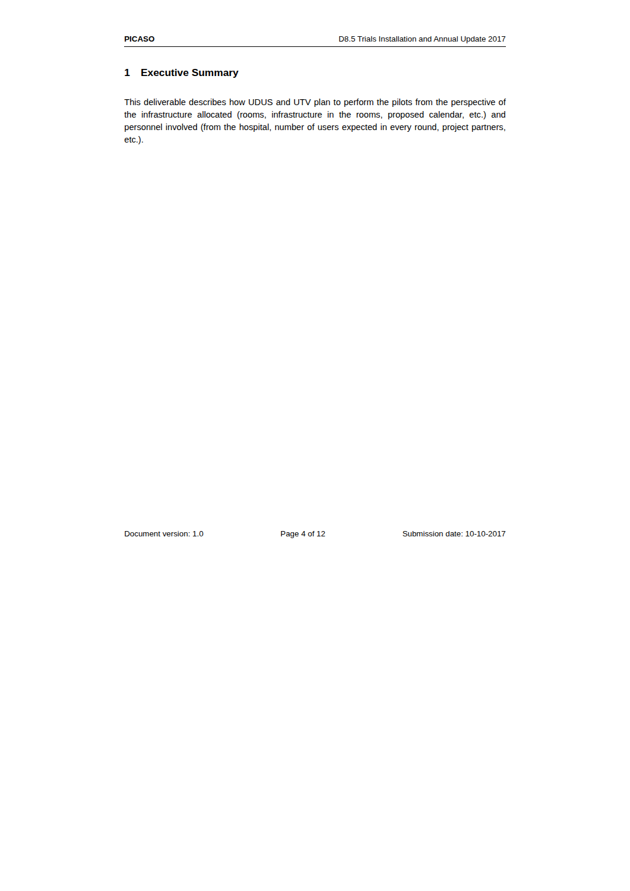PICASO
D8.5 Trials Installation and Annual Update 2017
1 Executive Summary
This deliverable describes how UDUS and UTV plan to perform the pilots from the perspective of the infrastructure allocated (rooms, infrastructure in the rooms, proposed calendar, etc.) and personnel involved (from the hospital, number of users expected in every round, project partners, etc.).
Document version: 1.0
Page 4 of 12
Submission date: 10-10-2017